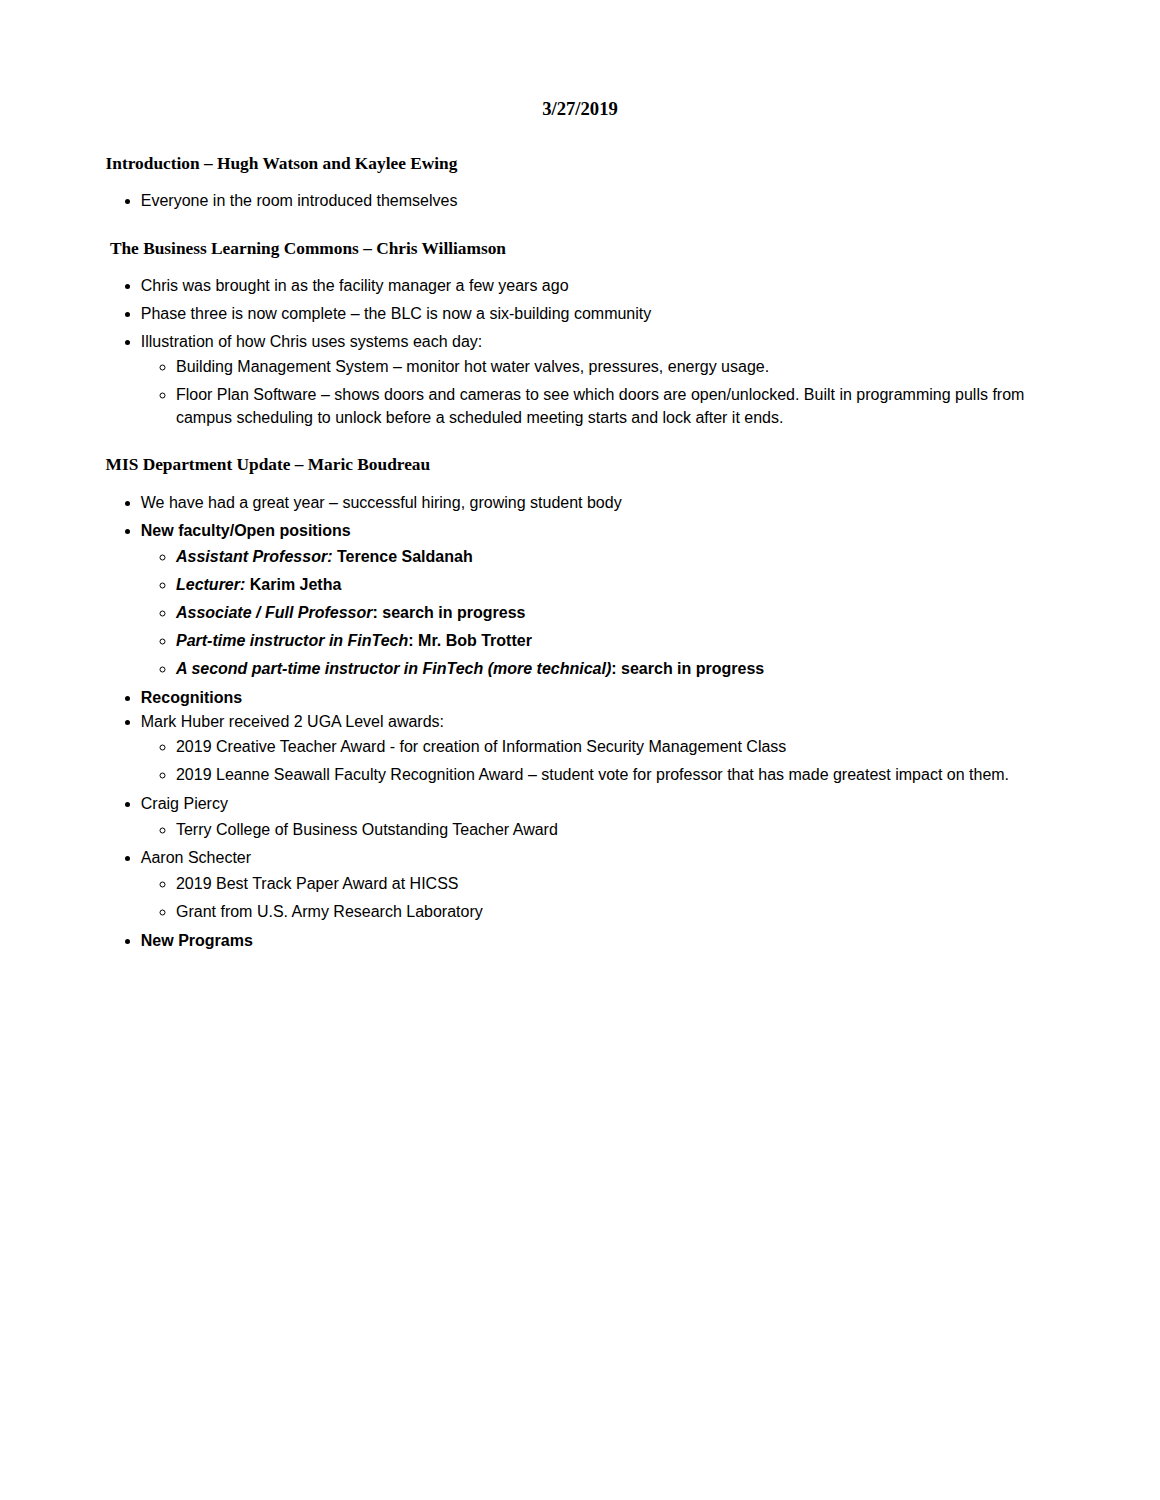3/27/2019
Introduction – Hugh Watson and Kaylee Ewing
Everyone in the room introduced themselves
The Business Learning Commons – Chris Williamson
Chris was brought in as the facility manager a few years ago
Phase three is now complete – the BLC is now a six-building community
Illustration of how Chris uses systems each day:
Building Management System – monitor hot water valves, pressures, energy usage.
Floor Plan Software – shows doors and cameras to see which doors are open/unlocked. Built in programming pulls from campus scheduling to unlock before a scheduled meeting starts and lock after it ends.
MIS Department Update – Maric Boudreau
We have had a great year – successful hiring, growing student body
New faculty/Open positions
Assistant Professor: Terence Saldanah
Lecturer: Karim Jetha
Associate / Full Professor: search in progress
Part-time instructor in FinTech: Mr. Bob Trotter
A second part-time instructor in FinTech (more technical): search in progress
Recognitions
Mark Huber received 2 UGA Level awards:
2019 Creative Teacher Award - for creation of Information Security Management Class
2019 Leanne Seawall Faculty Recognition Award – student vote for professor that has made greatest impact on them.
Craig Piercy
Terry College of Business Outstanding Teacher Award
Aaron Schecter
2019 Best Track Paper Award at HICSS
Grant from U.S. Army Research Laboratory
New Programs